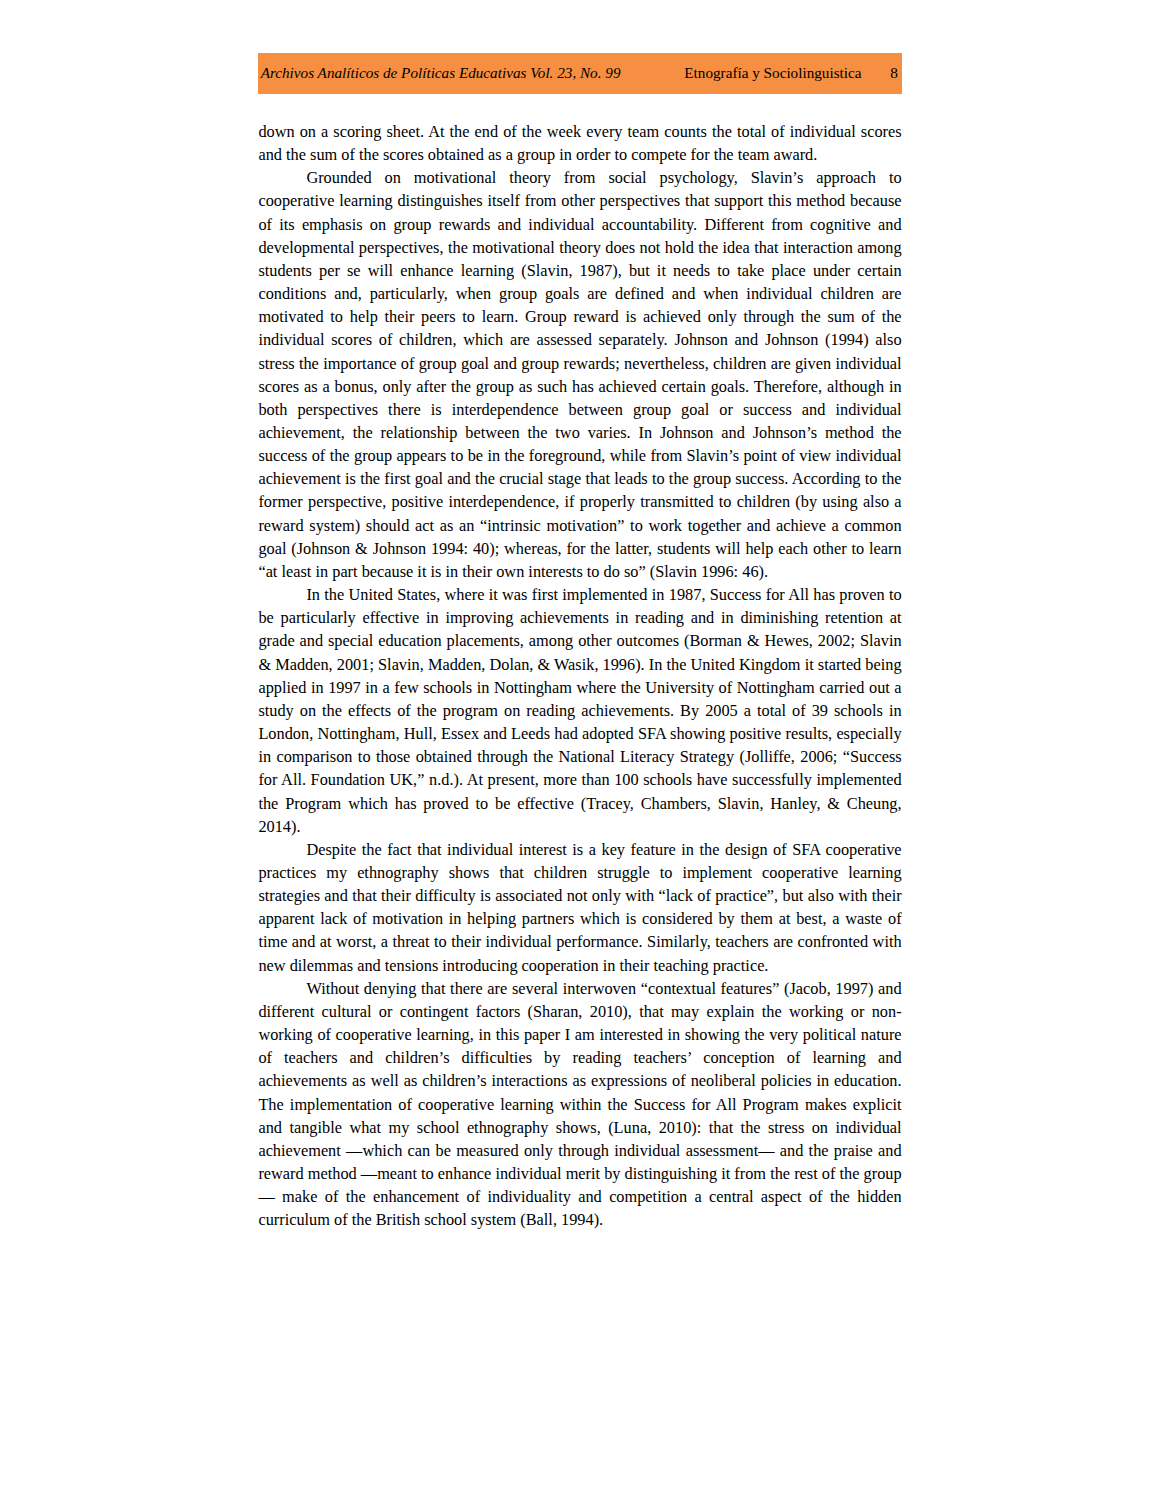Archivos Analíticos de Políticas Educativas Vol. 23, No. 99 Etnografía y Sociolinguistica 8
down on a scoring sheet. At the end of the week every team counts the total of individual scores and the sum of the scores obtained as a group in order to compete for the team award.
Grounded on motivational theory from social psychology, Slavin’s approach to cooperative learning distinguishes itself from other perspectives that support this method because of its emphasis on group rewards and individual accountability. Different from cognitive and developmental perspectives, the motivational theory does not hold the idea that interaction among students per se will enhance learning (Slavin, 1987), but it needs to take place under certain conditions and, particularly, when group goals are defined and when individual children are motivated to help their peers to learn. Group reward is achieved only through the sum of the individual scores of children, which are assessed separately. Johnson and Johnson (1994) also stress the importance of group goal and group rewards; nevertheless, children are given individual scores as a bonus, only after the group as such has achieved certain goals. Therefore, although in both perspectives there is interdependence between group goal or success and individual achievement, the relationship between the two varies. In Johnson and Johnson’s method the success of the group appears to be in the foreground, while from Slavin’s point of view individual achievement is the first goal and the crucial stage that leads to the group success. According to the former perspective, positive interdependence, if properly transmitted to children (by using also a reward system) should act as an “intrinsic motivation” to work together and achieve a common goal (Johnson & Johnson 1994: 40); whereas, for the latter, students will help each other to learn “at least in part because it is in their own interests to do so” (Slavin 1996: 46).
In the United States, where it was first implemented in 1987, Success for All has proven to be particularly effective in improving achievements in reading and in diminishing retention at grade and special education placements, among other outcomes (Borman & Hewes, 2002; Slavin & Madden, 2001; Slavin, Madden, Dolan, & Wasik, 1996). In the United Kingdom it started being applied in 1997 in a few schools in Nottingham where the University of Nottingham carried out a study on the effects of the program on reading achievements. By 2005 a total of 39 schools in London, Nottingham, Hull, Essex and Leeds had adopted SFA showing positive results, especially in comparison to those obtained through the National Literacy Strategy (Jolliffe, 2006; “Success for All. Foundation UK,” n.d.). At present, more than 100 schools have successfully implemented the Program which has proved to be effective (Tracey, Chambers, Slavin, Hanley, & Cheung, 2014).
Despite the fact that individual interest is a key feature in the design of SFA cooperative practices my ethnography shows that children struggle to implement cooperative learning strategies and that their difficulty is associated not only with “lack of practice”, but also with their apparent lack of motivation in helping partners which is considered by them at best, a waste of time and at worst, a threat to their individual performance. Similarly, teachers are confronted with new dilemmas and tensions introducing cooperation in their teaching practice.
Without denying that there are several interwoven “contextual features” (Jacob, 1997) and different cultural or contingent factors (Sharan, 2010), that may explain the working or non-working of cooperative learning, in this paper I am interested in showing the very political nature of teachers and children’s difficulties by reading teachers’ conception of learning and achievements as well as children’s interactions as expressions of neoliberal policies in education. The implementation of cooperative learning within the Success for All Program makes explicit and tangible what my school ethnography shows, (Luna, 2010): that the stress on individual achievement —which can be measured only through individual assessment— and the praise and reward method —meant to enhance individual merit by distinguishing it from the rest of the group— make of the enhancement of individuality and competition a central aspect of the hidden curriculum of the British school system (Ball, 1994).